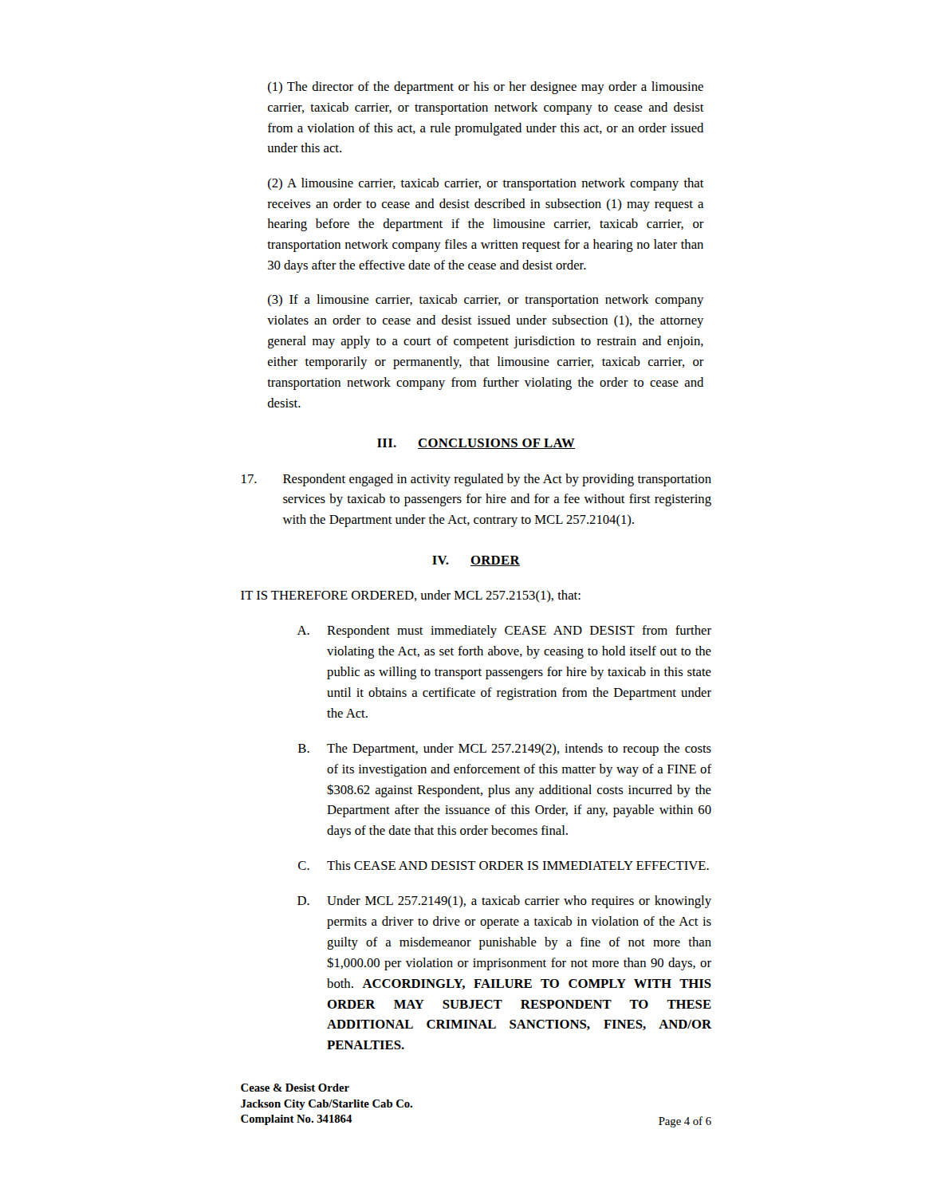(1) The director of the department or his or her designee may order a limousine carrier, taxicab carrier, or transportation network company to cease and desist from a violation of this act, a rule promulgated under this act, or an order issued under this act.
(2) A limousine carrier, taxicab carrier, or transportation network company that receives an order to cease and desist described in subsection (1) may request a hearing before the department if the limousine carrier, taxicab carrier, or transportation network company files a written request for a hearing no later than 30 days after the effective date of the cease and desist order.
(3) If a limousine carrier, taxicab carrier, or transportation network company violates an order to cease and desist issued under subsection (1), the attorney general may apply to a court of competent jurisdiction to restrain and enjoin, either temporarily or permanently, that limousine carrier, taxicab carrier, or transportation network company from further violating the order to cease and desist.
III. CONCLUSIONS OF LAW
17.
Respondent engaged in activity regulated by the Act by providing transportation services by taxicab to passengers for hire and for a fee without first registering with the Department under the Act, contrary to MCL 257.2104(1).
IV. ORDER
IT IS THEREFORE ORDERED, under MCL 257.2153(1), that:
Respondent must immediately CEASE AND DESIST from further violating the Act, as set forth above, by ceasing to hold itself out to the public as willing to transport passengers for hire by taxicab in this state until it obtains a certificate of registration from the Department under the Act.
The Department, under MCL 257.2149(2), intends to recoup the costs of its investigation and enforcement of this matter by way of a FINE of $308.62 against Respondent, plus any additional costs incurred by the Department after the issuance of this Order, if any, payable within 60 days of the date that this order becomes final.
This CEASE AND DESIST ORDER IS IMMEDIATELY EFFECTIVE.
Under MCL 257.2149(1), a taxicab carrier who requires or knowingly permits a driver to drive or operate a taxicab in violation of the Act is guilty of a misdemeanor punishable by a fine of not more than $1,000.00 per violation or imprisonment for not more than 90 days, or both. ACCORDINGLY, FAILURE TO COMPLY WITH THIS ORDER MAY SUBJECT RESPONDENT TO THESE ADDITIONAL CRIMINAL SANCTIONS, FINES, AND/OR PENALTIES.
Cease & Desist Order
Jackson City Cab/Starlite Cab Co.
Complaint No. 341864
Page 4 of 6